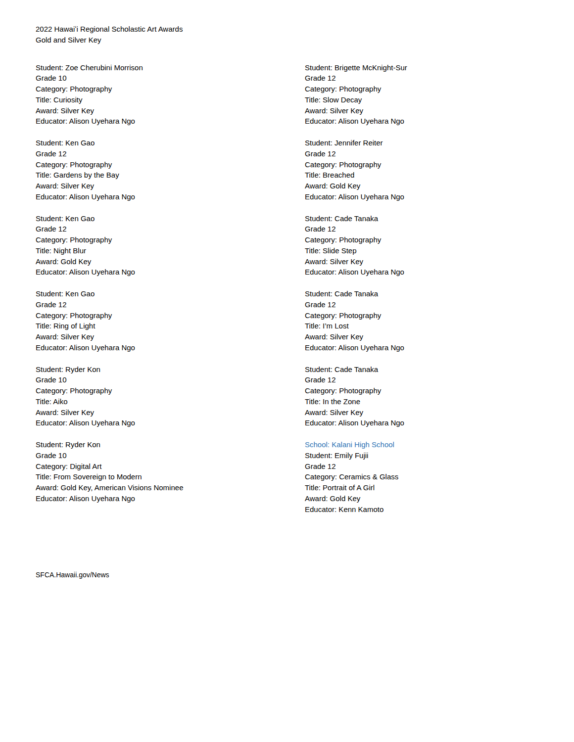2022 Hawaiʻi Regional Scholastic Art Awards
Gold and Silver Key
Student: Zoe Cherubini Morrison
Grade 10
Category: Photography
Title: Curiosity
Award: Silver Key
Educator: Alison Uyehara Ngo
Student: Ken Gao
Grade 12
Category: Photography
Title: Gardens by the Bay
Award: Silver Key
Educator: Alison Uyehara Ngo
Student: Ken Gao
Grade 12
Category: Photography
Title: Night Blur
Award: Gold Key
Educator: Alison Uyehara Ngo
Student: Ken Gao
Grade 12
Category: Photography
Title: Ring of Light
Award: Silver Key
Educator: Alison Uyehara Ngo
Student: Ryder Kon
Grade 10
Category: Photography
Title: Aiko
Award: Silver Key
Educator: Alison Uyehara Ngo
Student: Ryder Kon
Grade 10
Category: Digital Art
Title: From Sovereign to Modern
Award: Gold Key, American Visions Nominee
Educator: Alison Uyehara Ngo
Student: Brigette McKnight-Sur
Grade 12
Category: Photography
Title: Slow Decay
Award: Silver Key
Educator: Alison Uyehara Ngo
Student: Jennifer Reiter
Grade 12
Category: Photography
Title: Breached
Award: Gold Key
Educator: Alison Uyehara Ngo
Student: Cade Tanaka
Grade 12
Category: Photography
Title: Slide Step
Award: Silver Key
Educator: Alison Uyehara Ngo
Student: Cade Tanaka
Grade 12
Category: Photography
Title: I’m Lost
Award: Silver Key
Educator: Alison Uyehara Ngo
Student: Cade Tanaka
Grade 12
Category: Photography
Title: In the Zone
Award: Silver Key
Educator: Alison Uyehara Ngo
School: Kalani High School
Student: Emily Fujii
Grade 12
Category: Ceramics & Glass
Title: Portrait of A Girl
Award: Gold Key
Educator: Kenn Kamoto
SFCA.Hawaii.gov/News